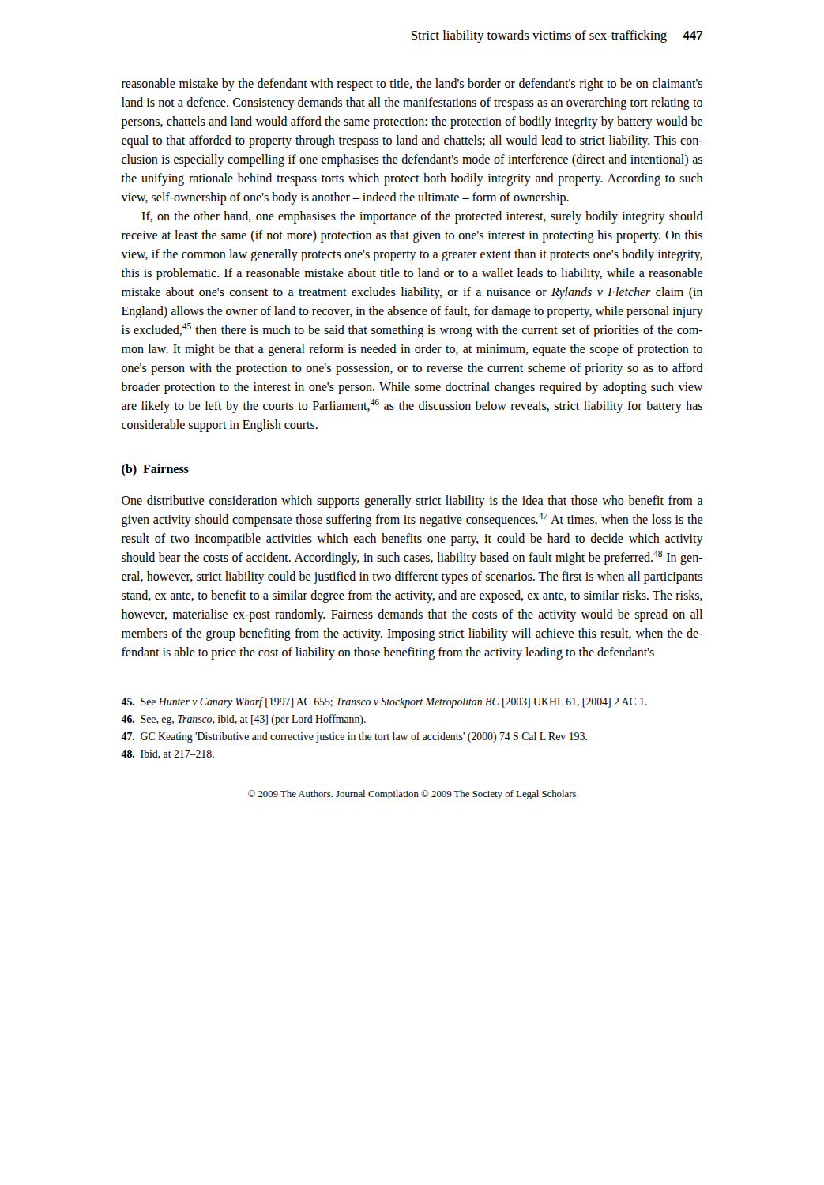Strict liability towards victims of sex-trafficking 447
reasonable mistake by the defendant with respect to title, the land's border or defendant's right to be on claimant's land is not a defence. Consistency demands that all the manifestations of trespass as an overarching tort relating to persons, chattels and land would afford the same protection: the protection of bodily integrity by battery would be equal to that afforded to property through trespass to land and chattels; all would lead to strict liability. This conclusion is especially compelling if one emphasises the defendant's mode of interference (direct and intentional) as the unifying rationale behind trespass torts which protect both bodily integrity and property. According to such view, self-ownership of one's body is another – indeed the ultimate – form of ownership.
If, on the other hand, one emphasises the importance of the protected interest, surely bodily integrity should receive at least the same (if not more) protection as that given to one's interest in protecting his property. On this view, if the common law generally protects one's property to a greater extent than it protects one's bodily integrity, this is problematic. If a reasonable mistake about title to land or to a wallet leads to liability, while a reasonable mistake about one's consent to a treatment excludes liability, or if a nuisance or Rylands v Fletcher claim (in England) allows the owner of land to recover, in the absence of fault, for damage to property, while personal injury is excluded,45 then there is much to be said that something is wrong with the current set of priorities of the common law. It might be that a general reform is needed in order to, at minimum, equate the scope of protection to one's person with the protection to one's possession, or to reverse the current scheme of priority so as to afford broader protection to the interest in one's person. While some doctrinal changes required by adopting such view are likely to be left by the courts to Parliament,46 as the discussion below reveals, strict liability for battery has considerable support in English courts.
(b) Fairness
One distributive consideration which supports generally strict liability is the idea that those who benefit from a given activity should compensate those suffering from its negative consequences.47 At times, when the loss is the result of two incompatible activities which each benefits one party, it could be hard to decide which activity should bear the costs of accident. Accordingly, in such cases, liability based on fault might be preferred.48 In general, however, strict liability could be justified in two different types of scenarios. The first is when all participants stand, ex ante, to benefit to a similar degree from the activity, and are exposed, ex ante, to similar risks. The risks, however, materialise ex-post randomly. Fairness demands that the costs of the activity would be spread on all members of the group benefiting from the activity. Imposing strict liability will achieve this result, when the defendant is able to price the cost of liability on those benefiting from the activity leading to the defendant's
45. See Hunter v Canary Wharf [1997] AC 655; Transco v Stockport Metropolitan BC [2003] UKHL 61, [2004] 2 AC 1.
46. See, eg, Transco, ibid, at [43] (per Lord Hoffmann).
47. GC Keating 'Distributive and corrective justice in the tort law of accidents' (2000) 74 S Cal L Rev 193.
48. Ibid, at 217–218.
© 2009 The Authors. Journal Compilation © 2009 The Society of Legal Scholars